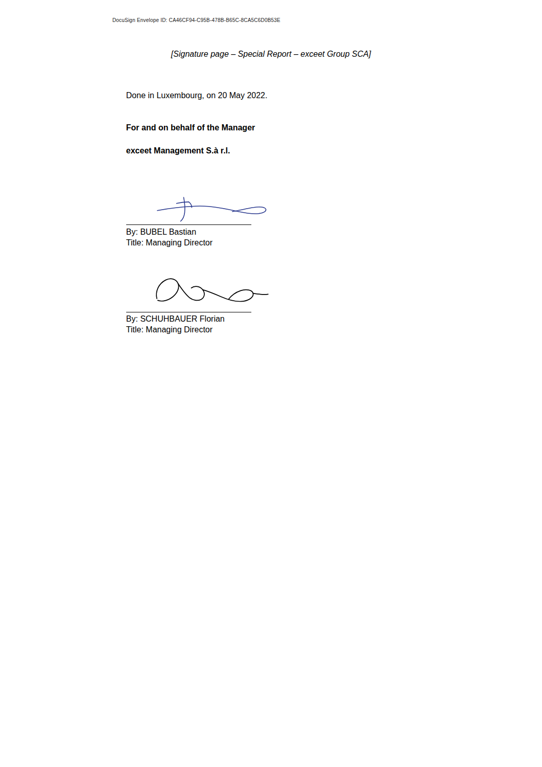DocuSign Envelope ID: CA46CF94-C95B-478B-B65C-8CA5C6D0B53E
[Signature page – Special Report – exceet Group SCA]
Done in Luxembourg, on 20 May 2022.
For and on behalf of the Manager
exceet Management S.à r.l.
By: BUBEL Bastian
Title: Managing Director
By: SCHUHBAUER Florian
Title: Managing Director